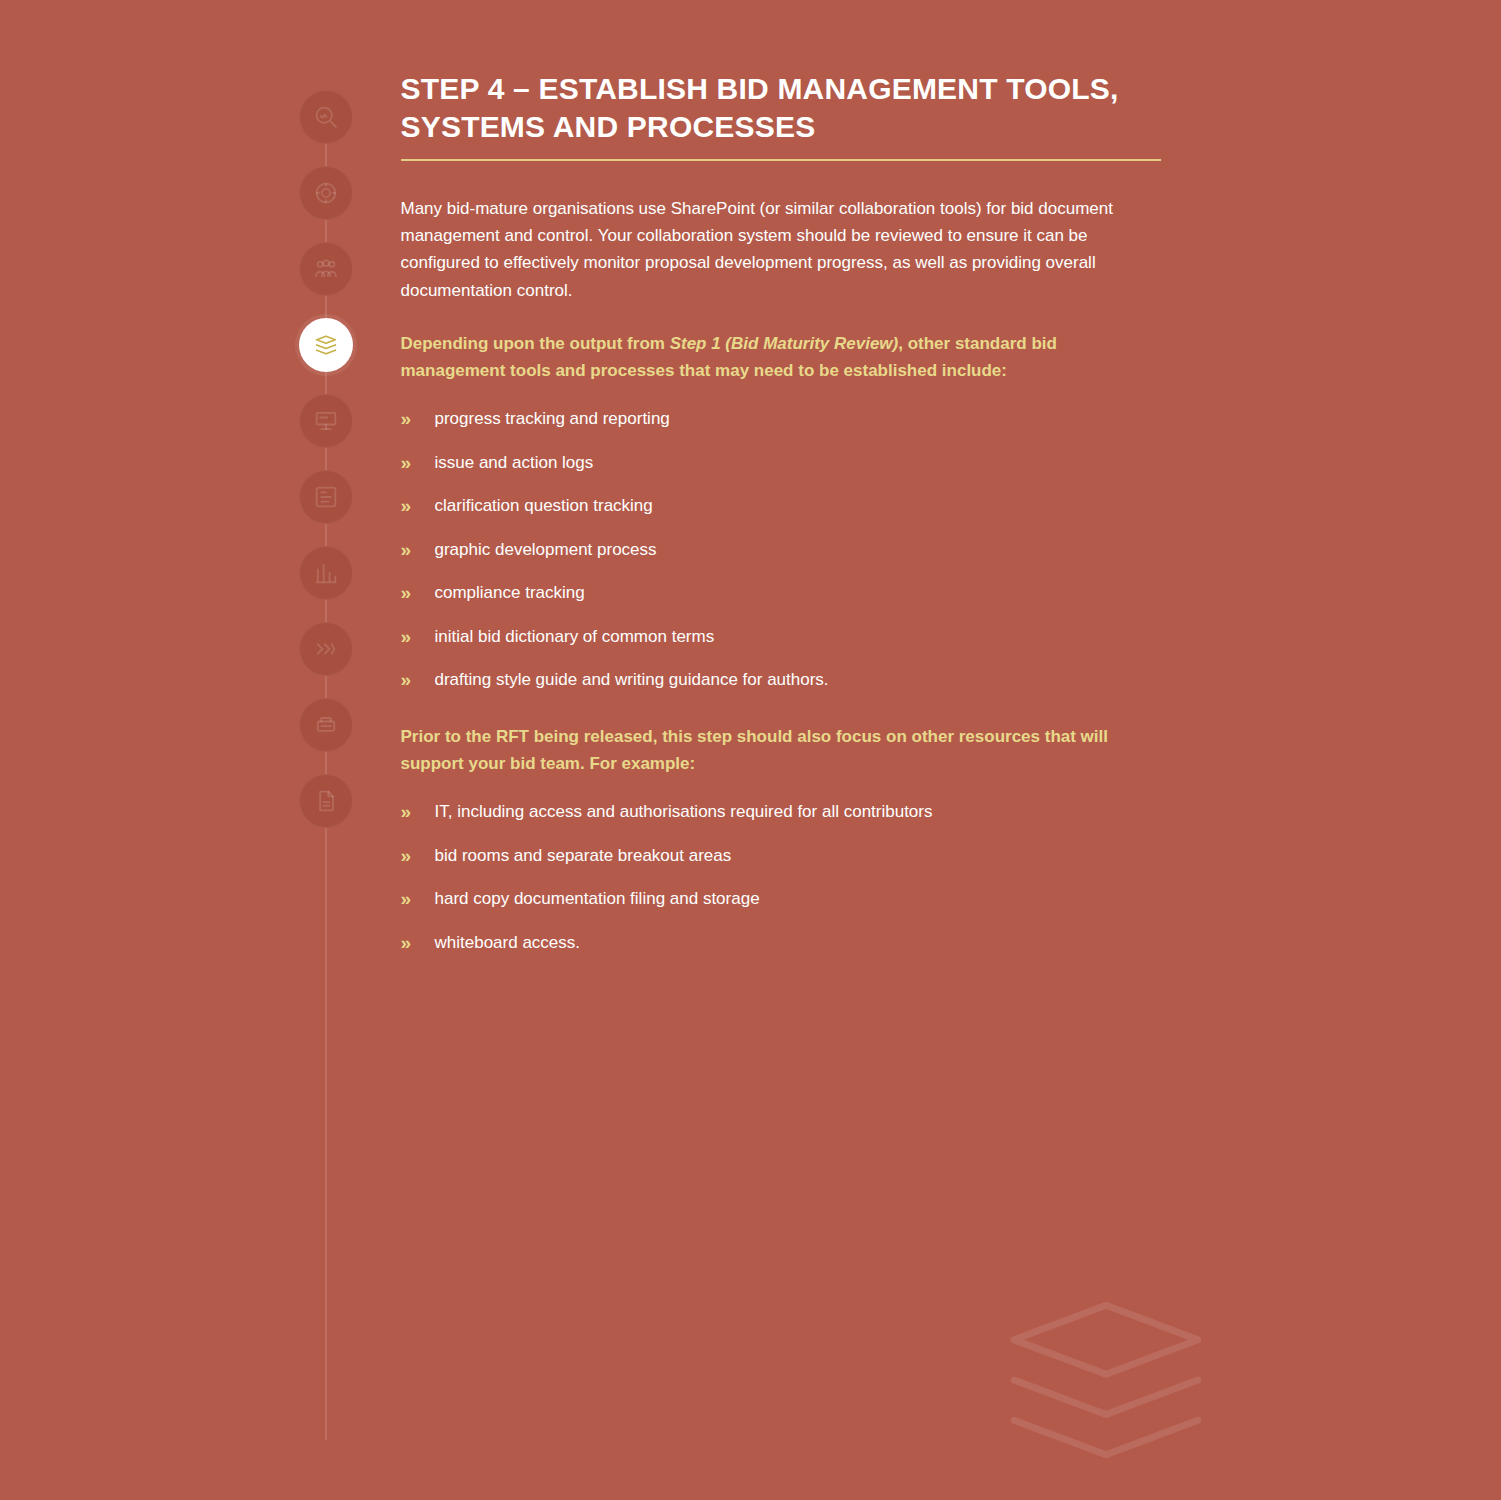Step 4 – Establish Bid Management Tools, Systems and Processes
Many bid-mature organisations use SharePoint (or similar collaboration tools) for bid document management and control. Your collaboration system should be reviewed to ensure it can be configured to effectively monitor proposal development progress, as well as providing overall documentation control.
Depending upon the output from Step 1 (Bid Maturity Review), other standard bid management tools and processes that may need to be established include:
progress tracking and reporting
issue and action logs
clarification question tracking
graphic development process
compliance tracking
initial bid dictionary of common terms
drafting style guide and writing guidance for authors.
Prior to the RFT being released, this step should also focus on other resources that will support your bid team. For example:
IT, including access and authorisations required for all contributors
bid rooms and separate breakout areas
hard copy documentation filing and storage
whiteboard access.